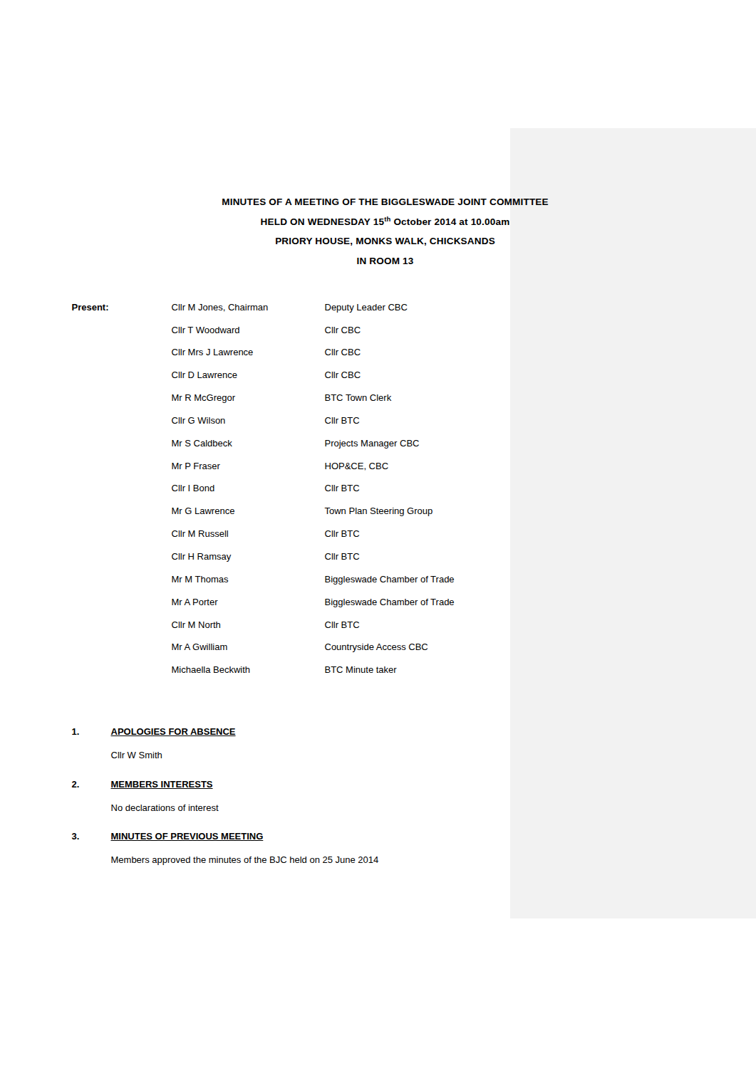MINUTES OF A MEETING OF THE BIGGLESWADE JOINT COMMITTEE HELD ON WEDNESDAY 15th October 2014 at 10.00am PRIORY HOUSE, MONKS WALK, CHICKSANDS IN ROOM 13
| Present: | Cllr M Jones, Chairman | Deputy Leader CBC |
| | Cllr T Woodward | Cllr CBC |
| | Cllr Mrs J Lawrence | Cllr CBC |
| | Cllr D Lawrence | Cllr CBC |
| | Mr R McGregor | BTC Town Clerk |
| | Cllr G Wilson | Cllr BTC |
| | Mr S Caldbeck | Projects Manager CBC |
| | Mr P Fraser | HOP&CE, CBC |
| | Cllr I Bond | Cllr BTC |
| | Mr G Lawrence | Town Plan Steering Group |
| | Cllr M Russell | Cllr BTC |
| | Cllr H Ramsay | Cllr BTC |
| | Mr M Thomas | Biggleswade Chamber of Trade |
| | Mr A Porter | Biggleswade Chamber of Trade |
| | Cllr M North | Cllr BTC |
| | Mr A Gwilliam | Countryside Access CBC |
| | Michaella Beckwith | BTC Minute taker |
1.
APOLOGIES FOR ABSENCE
Cllr W Smith
2.
MEMBERS INTERESTS
No declarations of interest
3.
MINUTES OF PREVIOUS MEETING
Members approved the minutes of the BJC held on 25 June 2014